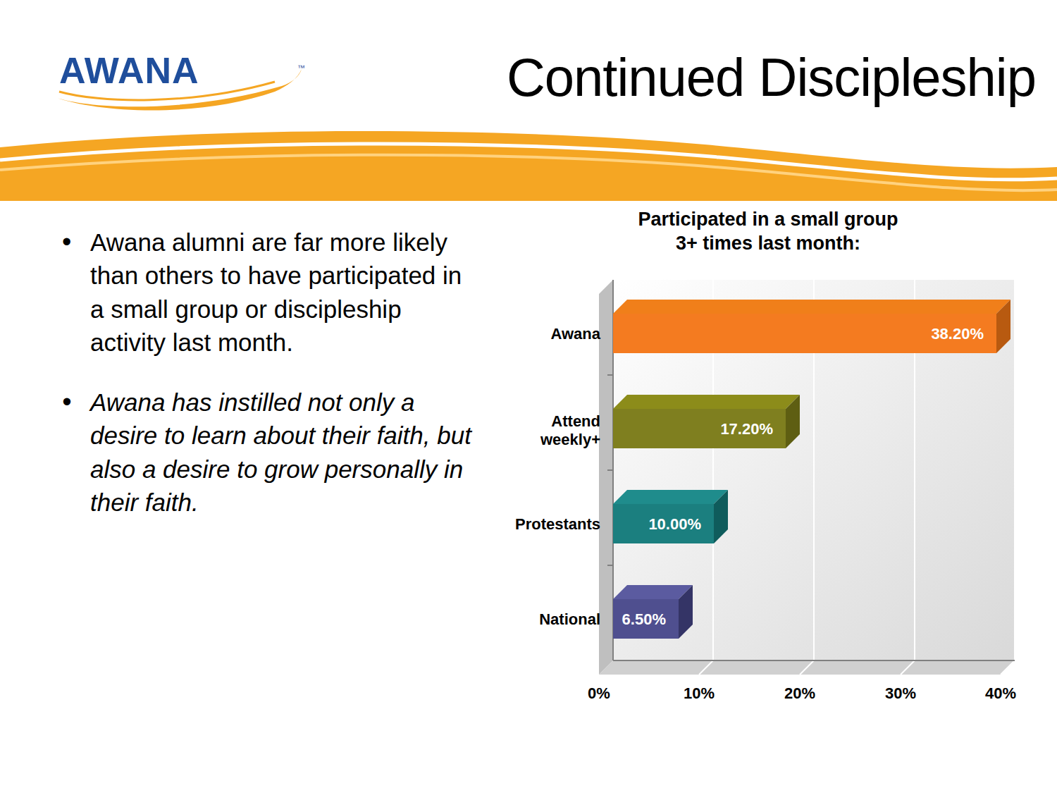AWANA ™
Continued Discipleship
Awana alumni are far more likely than others to have participated in a small group or discipleship activity last month.
Awana has instilled not only a desire to learn about their faith, but also a desire to grow personally in their faith.
Participated in a small group
3+ times last month:
Scale: 0% at x=150, 40% at x=720 => 14.25 px per 1% 38.20% 17.20% 10.00% 6.50% Awana Attend weekly+ Protestants National 0% 10% 20% 30% 40%